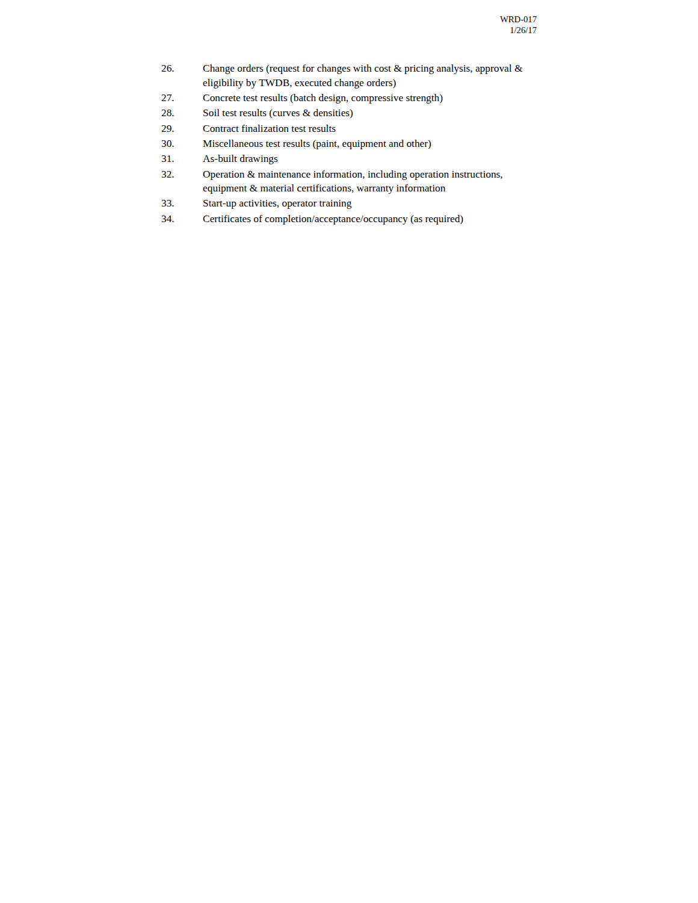WRD-017
1/26/17
26. Change orders (request for changes with cost & pricing analysis, approval & eligibility by TWDB, executed change orders)
27. Concrete test results (batch design, compressive strength)
28. Soil test results (curves & densities)
29. Contract finalization test results
30. Miscellaneous test results (paint, equipment and other)
31. As-built drawings
32. Operation & maintenance information, including operation instructions, equipment & material certifications, warranty information
33. Start-up activities, operator training
34. Certificates of completion/acceptance/occupancy (as required)